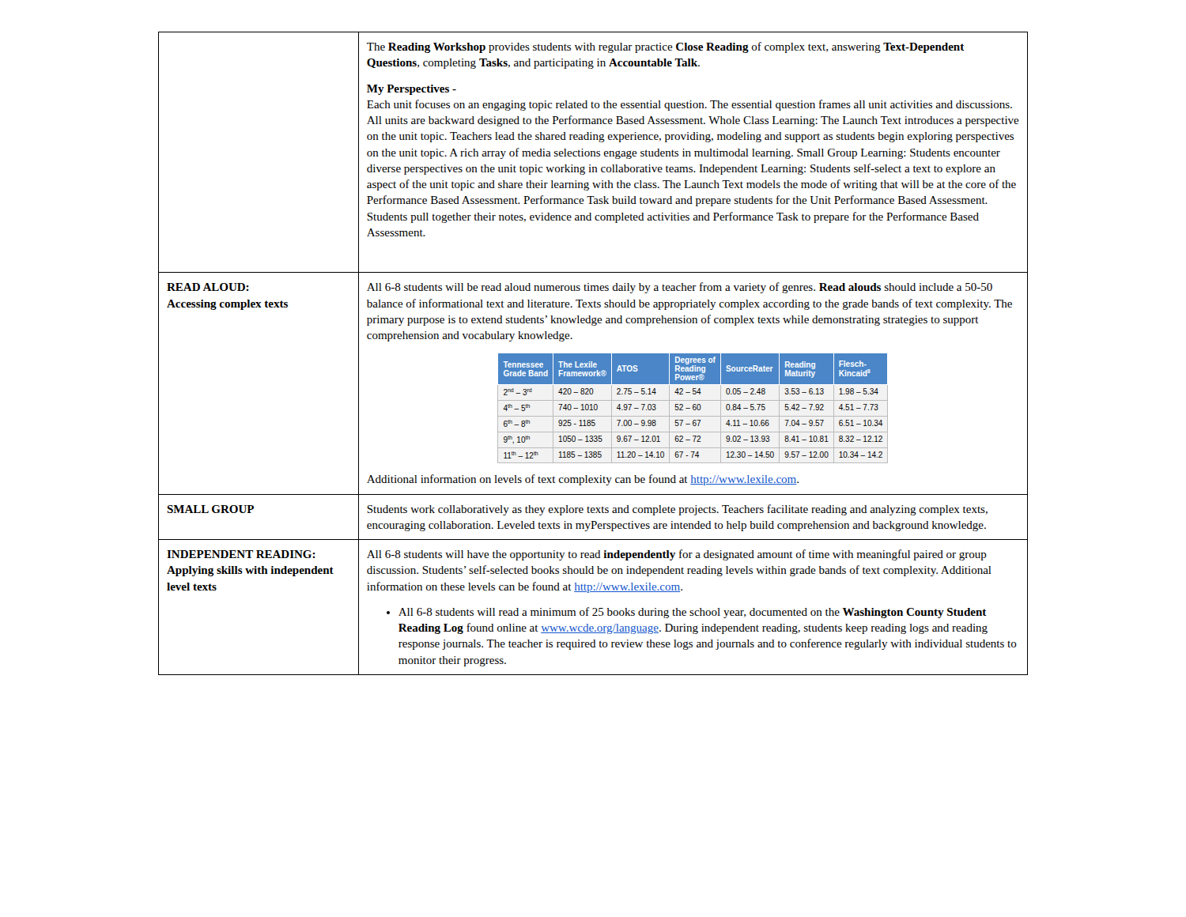| | The Reading Workshop provides students with regular practice Close Reading of complex text, answering Text-Dependent Questions , completing Tasks , and participating in Accountable Talk . My Perspectives - Each unit focuses on an engaging topic related to the essential question. The essential question frames all unit activities and discussions. All units are backward designed to the Performance Based Assessment. Whole Class Learning: The Launch Text introduces a perspective on the unit topic. Teachers lead the shared reading experience, providing, modeling and support as students begin exploring perspectives on the unit topic. A rich array of media selections engage students in multimodal learning. Small Group Learning: Students encounter diverse perspectives on the unit topic working in collaborative teams. Independent Learning: Students self-select a text to explore an aspect of the unit topic and share their learning with the class. The Launch Text models the mode of writing that will be at the core of the Performance Based Assessment. Performance Task build toward and prepare students for the Unit Performance Based Assessment. Students pull together their notes, evidence and completed activities and Performance Task to prepare for the Performance Based Assessment. |
| READ ALOUD: Accessing complex texts | All 6-8 students will be read aloud numerous times daily by a teacher from a variety of genres. Read alouds should include a 50-50 balance of informational text and literature. Texts should be appropriately complex according to the grade bands of text complexity. The primary purpose is to extend students’ knowledge and comprehension of complex texts while demonstrating strategies to support comprehension and vocabulary knowledge. / Tennessee Grade Band / The Lexile Framework® / ATOS / Degrees of Reading Power® / SourceRater / Reading Maturity / Flesch- Kincaid 8 / / --- / --- / --- / --- / --- / --- / --- / / 2 nd – 3 rd / 420 – 820 / 2.75 – 5.14 / 42 – 54 / 0.05 – 2.48 / 3.53 – 6.13 / 1.98 – 5.34 / / 4 th – 5 th / 740 – 1010 / 4.97 – 7.03 / 52 – 60 / 0.84 – 5.75 / 5.42 – 7.92 / 4.51 – 7.73 / / 6 th – 8 th / 925 - 1185 / 7.00 – 9.98 / 57 – 67 / 4.11 – 10.66 / 7.04 – 9.57 / 6.51 – 10.34 / / 9 th , 10 th / 1050 – 1335 / 9.67 – 12.01 / 62 – 72 / 9.02 – 13.93 / 8.41 – 10.81 / 8.32 – 12.12 / / 11 th – 12 th / 1185 – 1385 / 11.20 – 14.10 / 67 - 74 / 12.30 – 14.50 / 9.57 – 12.00 / 10.34 – 14.2 / Additional information on levels of text complexity can be found at http://www.lexile.com . |
| SMALL GROUP | Students work collaboratively as they explore texts and complete projects. Teachers facilitate reading and analyzing complex texts, encouraging collaboration. Leveled texts in myPerspectives are intended to help build comprehension and background knowledge. |
| INDEPENDENT READING: Applying skills with independent level texts | All 6-8 students will have the opportunity to read independently for a designated amount of time with meaningful paired or group discussion. Students’ self-selected books should be on independent reading levels within grade bands of text complexity. Additional information on these levels can be found at http://www.lexile.com . All 6-8 students will read a minimum of 25 books during the school year, documented on the Washington County Student Reading Log found online at www.wcde.org/language . During independent reading, students keep reading logs and reading response journals. The teacher is required to review these logs and journals and to conference regularly with individual students to monitor their progress. |